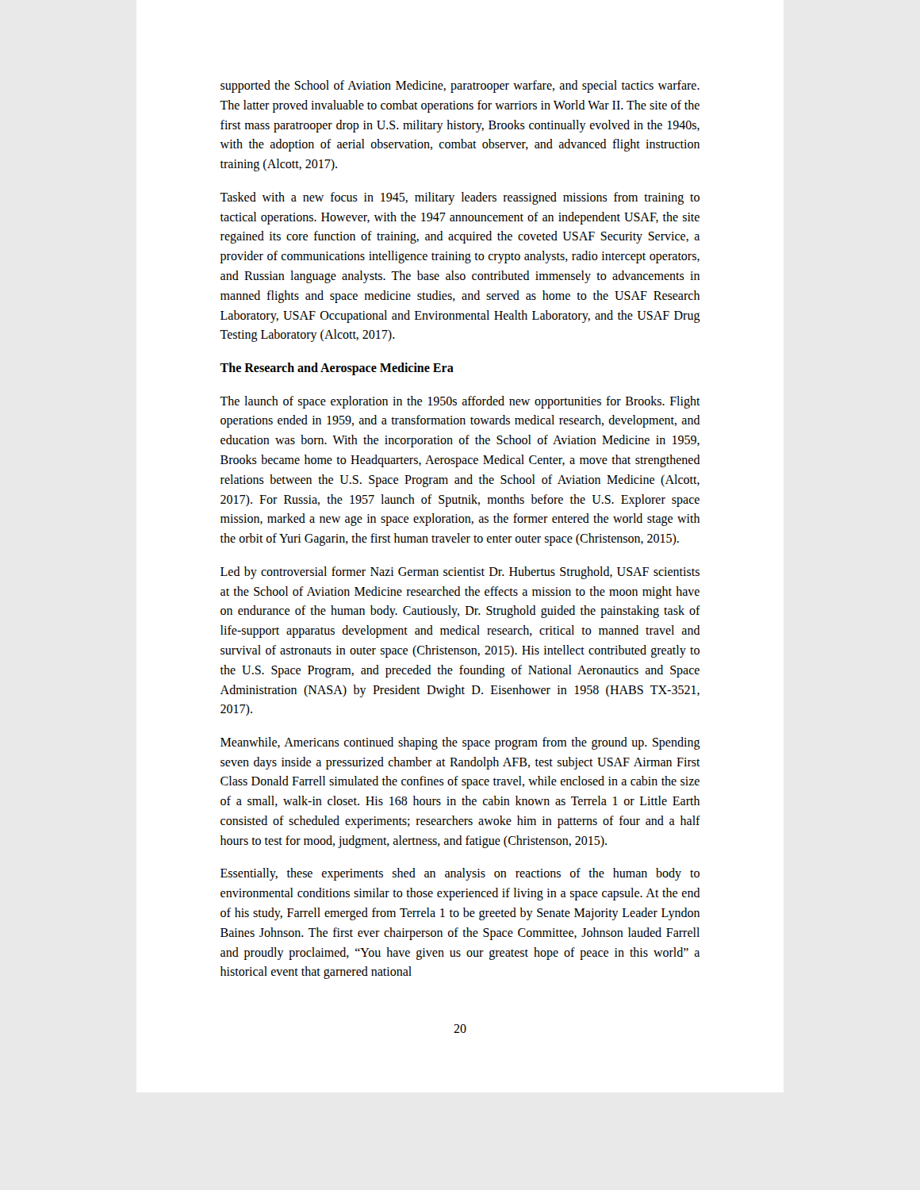supported the School of Aviation Medicine, paratrooper warfare, and special tactics warfare. The latter proved invaluable to combat operations for warriors in World War II. The site of the first mass paratrooper drop in U.S. military history, Brooks continually evolved in the 1940s, with the adoption of aerial observation, combat observer, and advanced flight instruction training (Alcott, 2017).
Tasked with a new focus in 1945, military leaders reassigned missions from training to tactical operations. However, with the 1947 announcement of an independent USAF, the site regained its core function of training, and acquired the coveted USAF Security Service, a provider of communications intelligence training to crypto analysts, radio intercept operators, and Russian language analysts. The base also contributed immensely to advancements in manned flights and space medicine studies, and served as home to the USAF Research Laboratory, USAF Occupational and Environmental Health Laboratory, and the USAF Drug Testing Laboratory (Alcott, 2017).
The Research and Aerospace Medicine Era
The launch of space exploration in the 1950s afforded new opportunities for Brooks. Flight operations ended in 1959, and a transformation towards medical research, development, and education was born. With the incorporation of the School of Aviation Medicine in 1959, Brooks became home to Headquarters, Aerospace Medical Center, a move that strengthened relations between the U.S. Space Program and the School of Aviation Medicine (Alcott, 2017). For Russia, the 1957 launch of Sputnik, months before the U.S. Explorer space mission, marked a new age in space exploration, as the former entered the world stage with the orbit of Yuri Gagarin, the first human traveler to enter outer space (Christenson, 2015).
Led by controversial former Nazi German scientist Dr. Hubertus Strughold, USAF scientists at the School of Aviation Medicine researched the effects a mission to the moon might have on endurance of the human body. Cautiously, Dr. Strughold guided the painstaking task of life-support apparatus development and medical research, critical to manned travel and survival of astronauts in outer space (Christenson, 2015). His intellect contributed greatly to the U.S. Space Program, and preceded the founding of National Aeronautics and Space Administration (NASA) by President Dwight D. Eisenhower in 1958 (HABS TX-3521, 2017).
Meanwhile, Americans continued shaping the space program from the ground up. Spending seven days inside a pressurized chamber at Randolph AFB, test subject USAF Airman First Class Donald Farrell simulated the confines of space travel, while enclosed in a cabin the size of a small, walk-in closet. His 168 hours in the cabin known as Terrela 1 or Little Earth consisted of scheduled experiments; researchers awoke him in patterns of four and a half hours to test for mood, judgment, alertness, and fatigue (Christenson, 2015).
Essentially, these experiments shed an analysis on reactions of the human body to environmental conditions similar to those experienced if living in a space capsule. At the end of his study, Farrell emerged from Terrela 1 to be greeted by Senate Majority Leader Lyndon Baines Johnson. The first ever chairperson of the Space Committee, Johnson lauded Farrell and proudly proclaimed, “You have given us our greatest hope of peace in this world” a historical event that garnered national
20